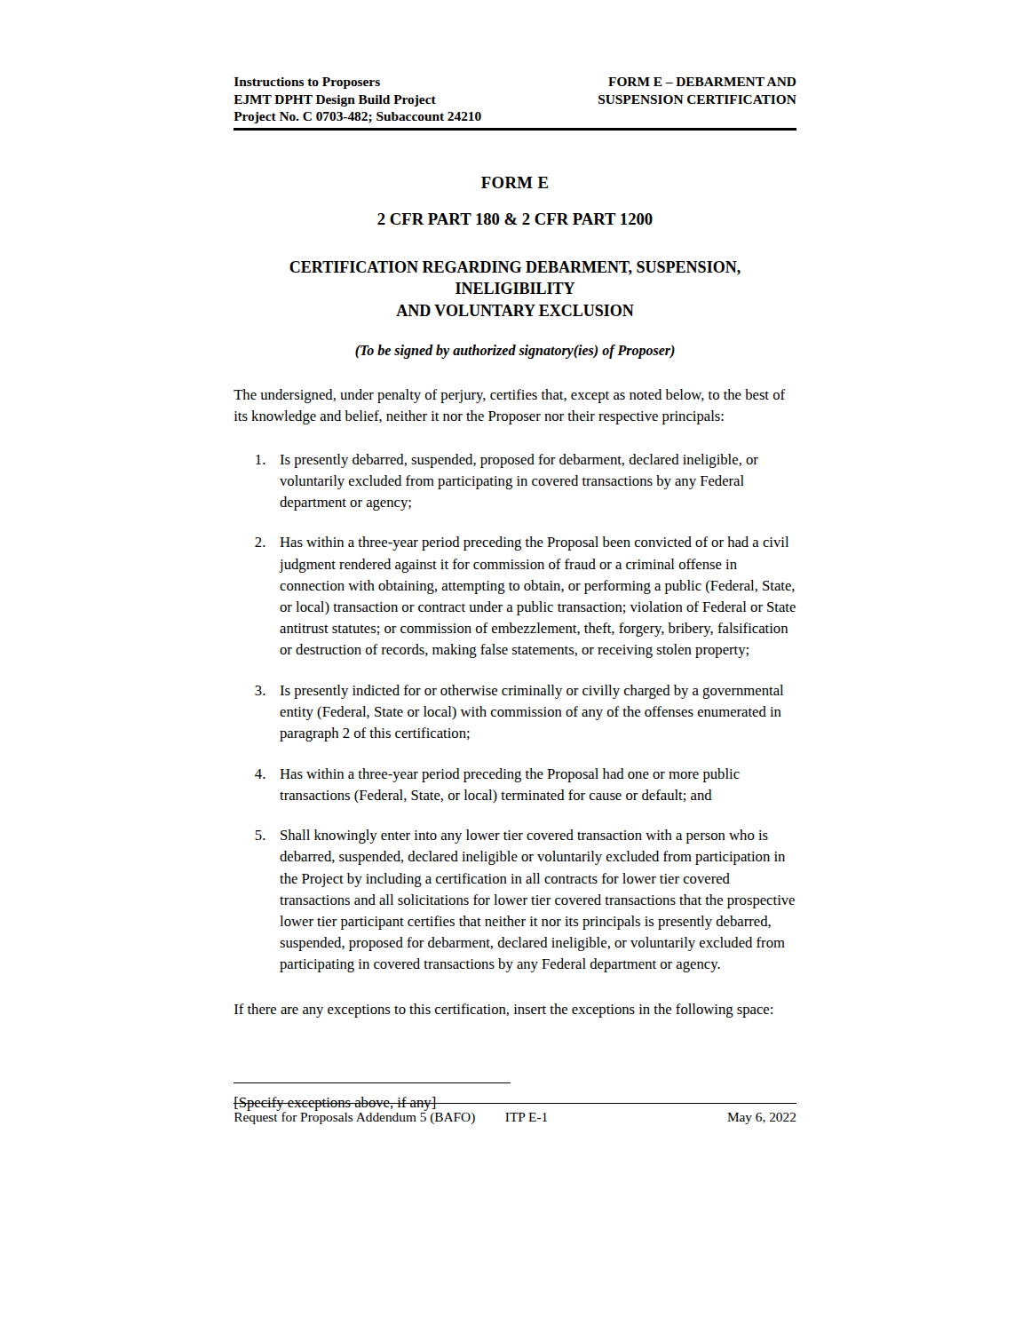Instructions to Proposers
EJMT DPHT Design Build Project
Project No. C 0703-482; Subaccount 24210
FORM E – DEBARMENT AND
SUSPENSION CERTIFICATION
FORM E
2 CFR PART 180 & 2 CFR PART 1200
CERTIFICATION REGARDING DEBARMENT, SUSPENSION, INELIGIBILITY
AND VOLUNTARY EXCLUSION
(To be signed by authorized signatory(ies) of Proposer)
The undersigned, under penalty of perjury, certifies that, except as noted below, to the best of its knowledge and belief, neither it nor the Proposer nor their respective principals:
Is presently debarred, suspended, proposed for debarment, declared ineligible, or voluntarily excluded from participating in covered transactions by any Federal department or agency;
Has within a three-year period preceding the Proposal been convicted of or had a civil judgment rendered against it for commission of fraud or a criminal offense in connection with obtaining, attempting to obtain, or performing a public (Federal, State, or local) transaction or contract under a public transaction; violation of Federal or State antitrust statutes; or commission of embezzlement, theft, forgery, bribery, falsification or destruction of records, making false statements, or receiving stolen property;
Is presently indicted for or otherwise criminally or civilly charged by a governmental entity (Federal, State or local) with commission of any of the offenses enumerated in paragraph 2 of this certification;
Has within a three-year period preceding the Proposal had one or more public transactions (Federal, State, or local) terminated for cause or default; and
Shall knowingly enter into any lower tier covered transaction with a person who is debarred, suspended, declared ineligible or voluntarily excluded from participation in the Project by including a certification in all contracts for lower tier covered transactions and all solicitations for lower tier covered transactions that the prospective lower tier participant certifies that neither it nor its principals is presently debarred, suspended, proposed for debarment, declared ineligible, or voluntarily excluded from participating in covered transactions by any Federal department or agency.
If there are any exceptions to this certification, insert the exceptions in the following space:
[Specify exceptions above, if any]
Request for Proposals Addendum 5 (BAFO)
ITP E-1
May 6, 2022